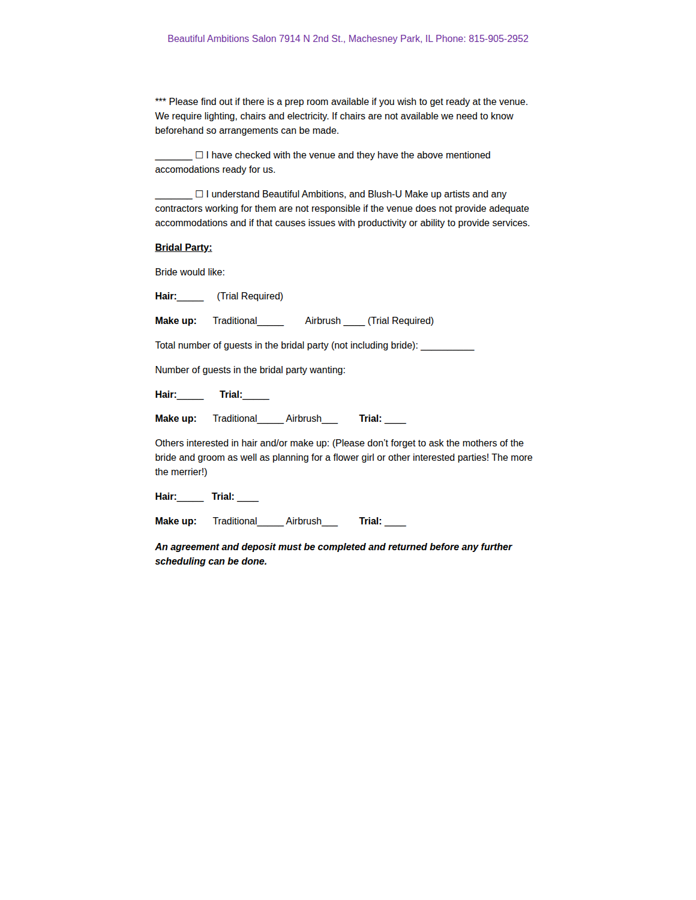Beautiful Ambitions Salon 7914 N 2nd St., Machesney Park, IL Phone: 815-905-2952
*** Please find out if there is a prep room available if you wish to get ready at the venue. We require lighting, chairs and electricity. If chairs are not available we need to know beforehand so arrangements can be made.
_______ ☐ I have checked with the venue and they have the above mentioned accomodations ready for us.
_______ ☐ I understand Beautiful Ambitions, and Blush-U Make up artists and any contractors working for them are not responsible if the venue does not provide adequate accommodations and if that causes issues with productivity or ability to provide services.
Bridal Party:
Bride would like:
Hair:_____ (Trial Required)
Make up: Traditional_____ Airbrush ____ (Trial Required)
Total number of guests in the bridal party (not including bride): __________
Number of guests in the bridal party wanting:
Hair:_____ Trial:_____
Make up: Traditional_____ Airbrush___ Trial: ____
Others interested in hair and/or make up: (Please don’t forget to ask the mothers of the bride and groom as well as planning for a flower girl or other interested parties! The more the merrier!)
Hair:_____ Trial: ____
Make up: Traditional_____ Airbrush___ Trial: ____
An agreement and deposit must be completed and returned before any further scheduling can be done.